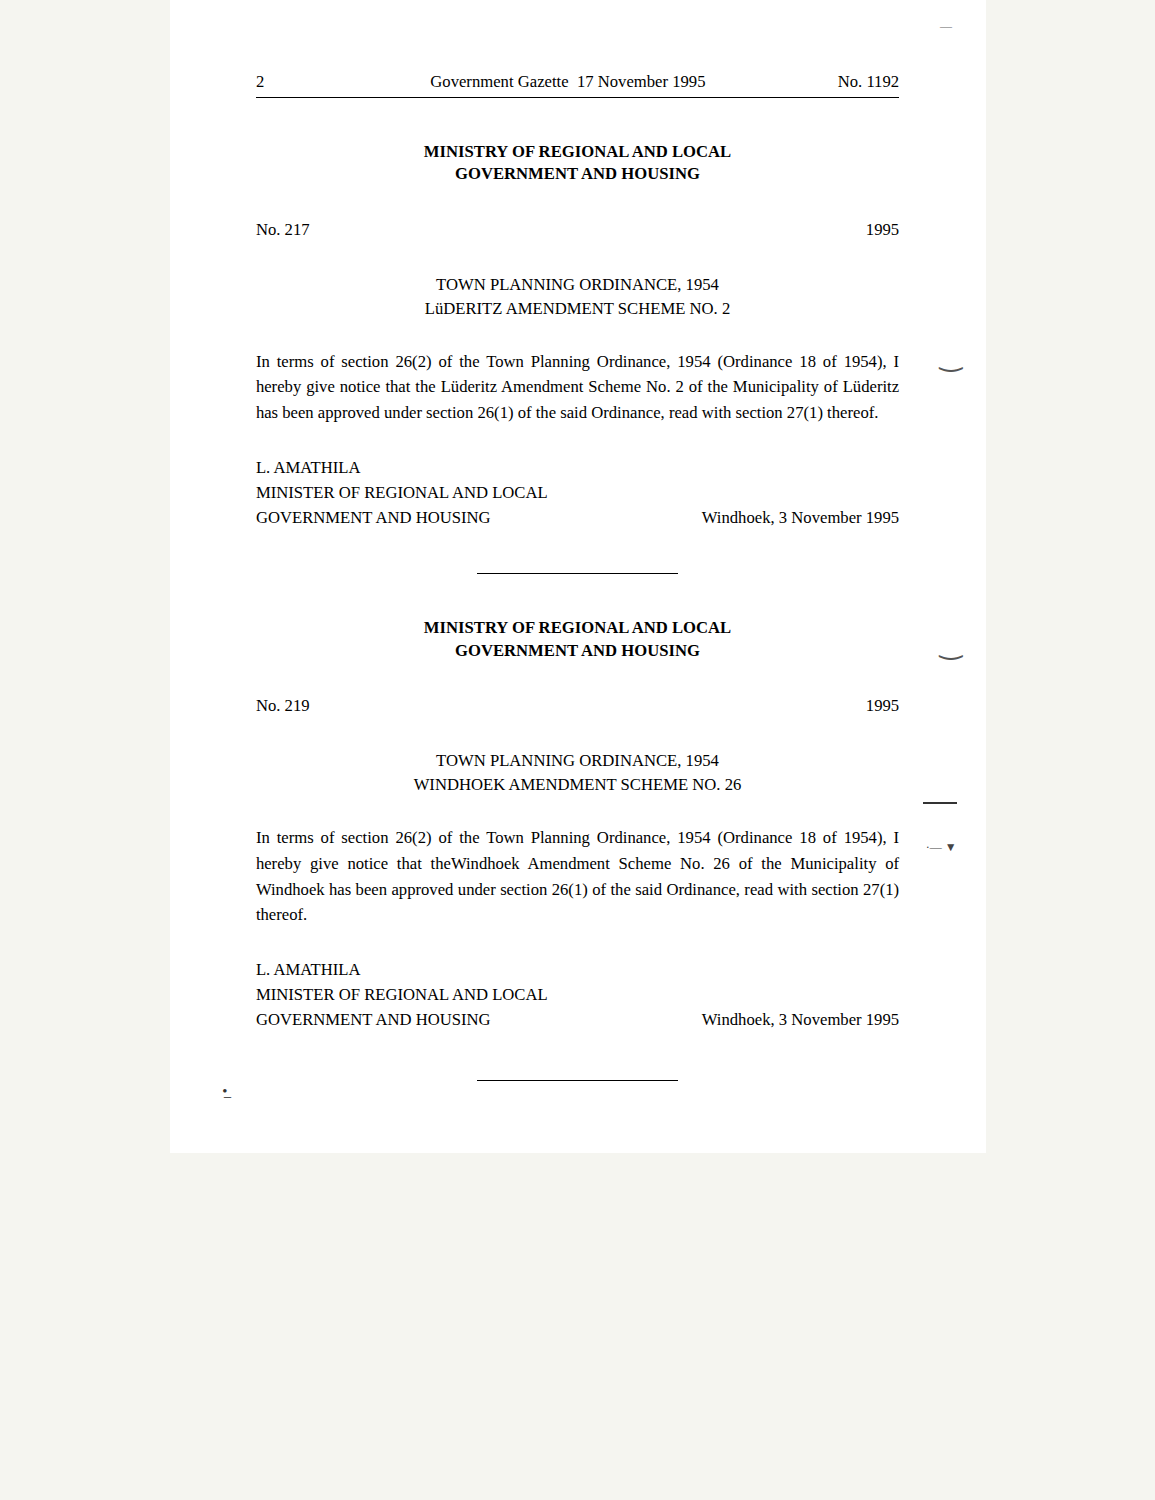—
2
Government Gazette 17 November 1995
No. 1192
MINISTRY OF REGIONAL AND LOCAL
GOVERNMENT AND HOUSING
No. 217 1995
TOWN PLANNING ORDINANCE, 1954
LüDERITZ AMENDMENT SCHEME NO. 2
In terms of section 26(2) of the Town Planning Ordinance, 1954 (Ordinance 18 of 1954), I hereby give notice that the Lüderitz Amendment Scheme No. 2 of the Municipality of Lüderitz has been approved under section 26(1) of the said Ordinance, read with section 27(1) thereof.
L. AMATHILA
MINISTER OF REGIONAL AND LOCAL
GOVERNMENT AND HOUSING Windhoek, 3 November 1995
MINISTRY OF REGIONAL AND LOCAL
GOVERNMENT AND HOUSING
No. 219 1995
TOWN PLANNING ORDINANCE, 1954
WINDHOEK AMENDMENT SCHEME NO. 26
In terms of section 26(2) of the Town Planning Ordinance, 1954 (Ordinance 18 of 1954), I hereby give notice that theWindhoek Amendment Scheme No. 26 of the Municipality of Windhoek has been approved under section 26(1) of the said Ordinance, read with section 27(1) thereof.
L. AMATHILA
MINISTER OF REGIONAL AND LOCAL
GOVERNMENT AND HOUSING Windhoek, 3 November 1995
‿
‿
·— ▼
•̲